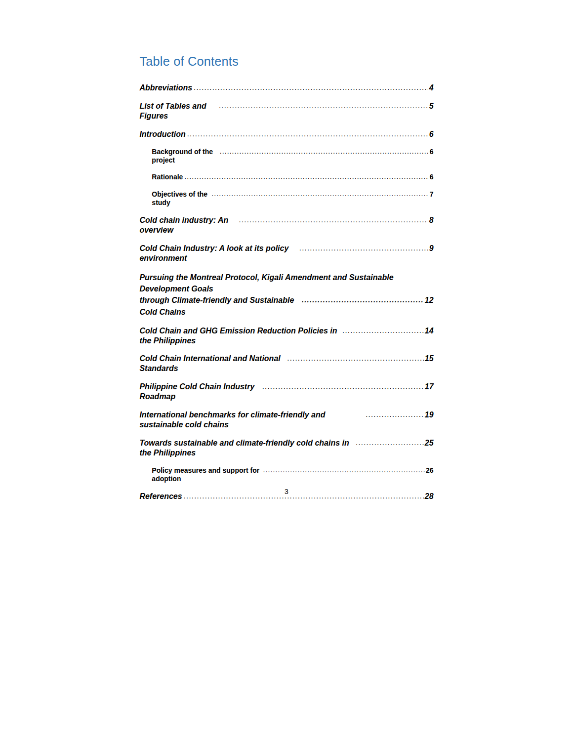Table of Contents
Abbreviations .................................................................................................................. 4
List of Tables and Figures ................................................................................................... 5
Introduction ................................................................................................................... 6
Background of the project .............................................................................................................. 6
Rationale ............................................................................................................................. 6
Objectives of the study ................................................................................................................... 7
Cold chain industry: An overview ........................................................................................... 8
Cold Chain Industry: A look at its policy environment ............................................................. 9
Pursuing the Montreal Protocol, Kigali Amendment and Sustainable Development Goals
through Climate-friendly and Sustainable Cold Chains .......................................................... 12
Cold Chain and GHG Emission Reduction Policies in the Philippines ....................................... 14
Cold Chain International and National Standards ................................................................ 15
Philippine Cold Chain Industry Roadmap ............................................................................. 17
International benchmarks for climate-friendly and sustainable cold chains ........................... 19
Towards sustainable and climate-friendly cold chains in the Philippines ................................ 25
Policy measures and support for adoption ................................................................................... 26
References ....................................................................................................................... 28
3